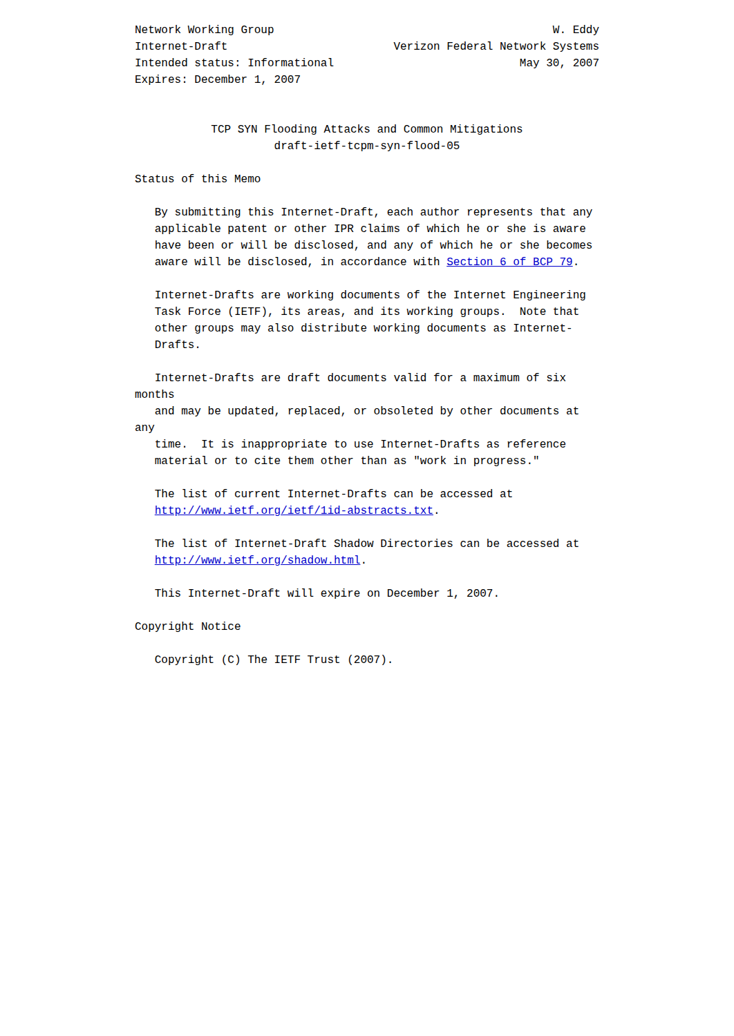Network Working Group W. Eddy
Internet-Draft Verizon Federal Network Systems
Intended status: Informational May 30, 2007
Expires: December 1, 2007
TCP SYN Flooding Attacks and Common Mitigations
draft-ietf-tcpm-syn-flood-05
Status of this Memo
   By submitting this Internet-Draft, each author represents that any
   applicable patent or other IPR claims of which he or she is aware
   have been or will be disclosed, and any of which he or she becomes
   aware will be disclosed, in accordance with Section 6 of BCP 79.
   Internet-Drafts are working documents of the Internet Engineering
   Task Force (IETF), its areas, and its working groups.  Note that
   other groups may also distribute working documents as Internet-
   Drafts.
   Internet-Drafts are draft documents valid for a maximum of six months
   and may be updated, replaced, or obsoleted by other documents at any
   time.  It is inappropriate to use Internet-Drafts as reference
   material or to cite them other than as "work in progress."
   The list of current Internet-Drafts can be accessed at
   http://www.ietf.org/ietf/1id-abstracts.txt.
   The list of Internet-Draft Shadow Directories can be accessed at
   http://www.ietf.org/shadow.html.
   This Internet-Draft will expire on December 1, 2007.
Copyright Notice
   Copyright (C) The IETF Trust (2007).